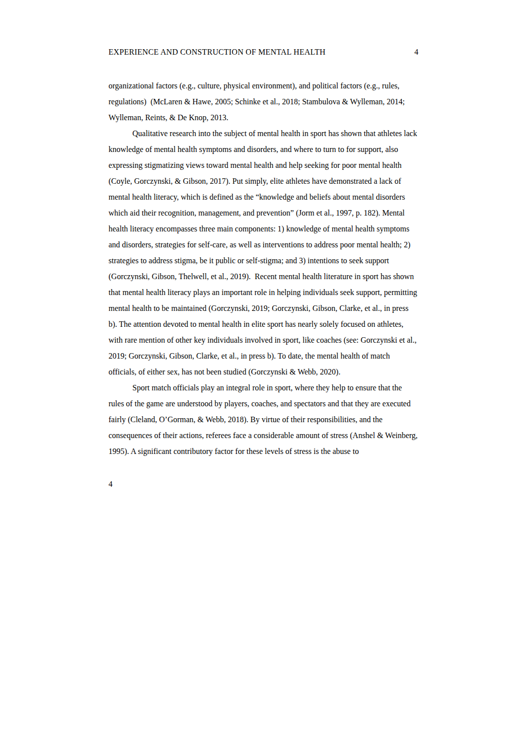Experience and Construction of Mental Health 4
organizational factors (e.g., culture, physical environment), and political factors (e.g., rules, regulations) (McLaren & Hawe, 2005; Schinke et al., 2018; Stambulova & Wylleman, 2014; Wylleman, Reints, & De Knop, 2013.
Qualitative research into the subject of mental health in sport has shown that athletes lack knowledge of mental health symptoms and disorders, and where to turn to for support, also expressing stigmatizing views toward mental health and help seeking for poor mental health (Coyle, Gorczynski, & Gibson, 2017). Put simply, elite athletes have demonstrated a lack of mental health literacy, which is defined as the “knowledge and beliefs about mental disorders which aid their recognition, management, and prevention” (Jorm et al., 1997, p. 182). Mental health literacy encompasses three main components: 1) knowledge of mental health symptoms and disorders, strategies for self-care, as well as interventions to address poor mental health; 2) strategies to address stigma, be it public or self-stigma; and 3) intentions to seek support (Gorczynski, Gibson, Thelwell, et al., 2019). Recent mental health literature in sport has shown that mental health literacy plays an important role in helping individuals seek support, permitting mental health to be maintained (Gorczynski, 2019; Gorczynski, Gibson, Clarke, et al., in press b). The attention devoted to mental health in elite sport has nearly solely focused on athletes, with rare mention of other key individuals involved in sport, like coaches (see: Gorczynski et al., 2019; Gorczynski, Gibson, Clarke, et al., in press b). To date, the mental health of match officials, of either sex, has not been studied (Gorczynski & Webb, 2020).
Sport match officials play an integral role in sport, where they help to ensure that the rules of the game are understood by players, coaches, and spectators and that they are executed fairly (Cleland, O’Gorman, & Webb, 2018). By virtue of their responsibilities, and the consequences of their actions, referees face a considerable amount of stress (Anshel & Weinberg, 1995). A significant contributory factor for these levels of stress is the abuse to
4